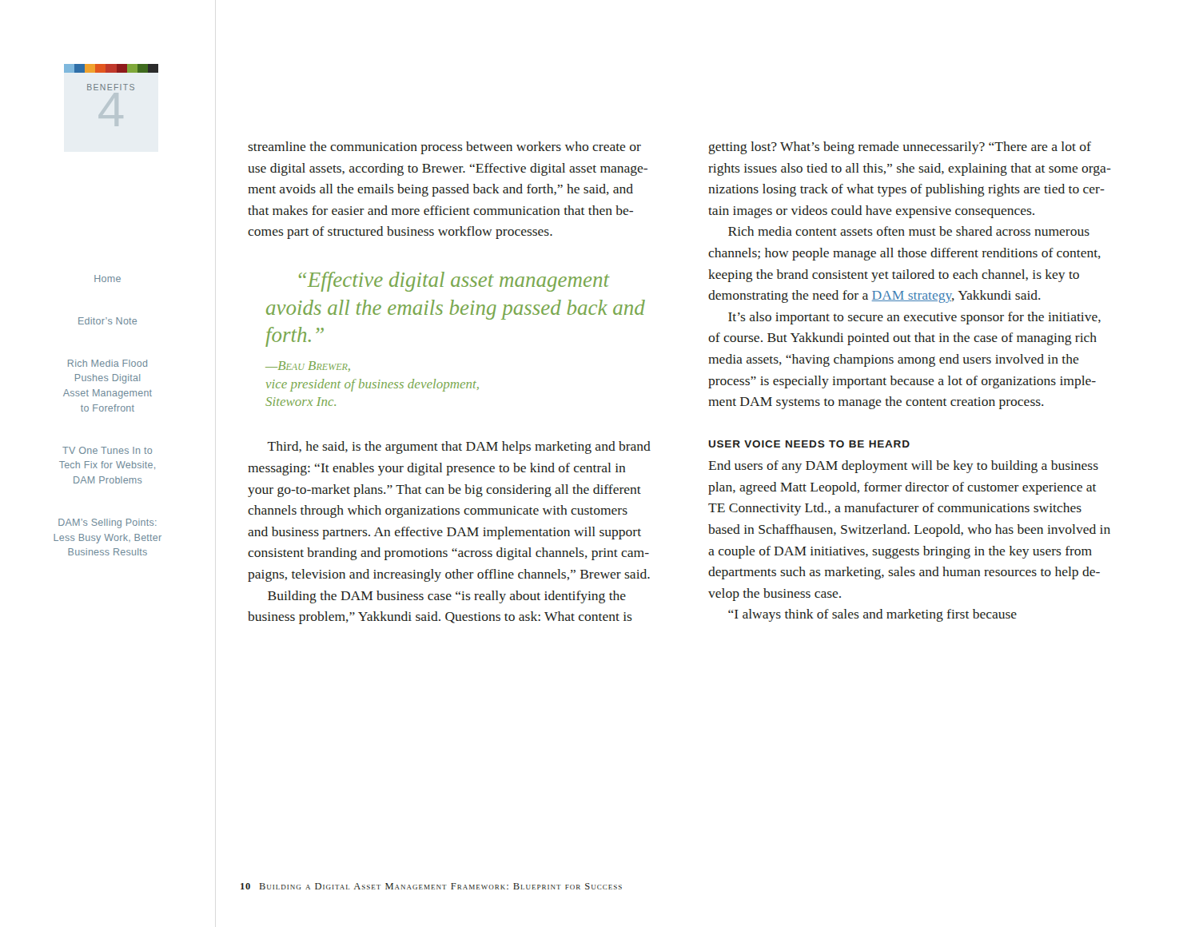Benefits
4
Home
Editor’s Note
Rich Media Flood
Pushes Digital
Asset Management
to Forefront
TV One Tunes In to
Tech Fix for Website,
DAM Problems
DAM’s Selling Points:
Less Busy Work, Better
Business Results
streamline the communication process between workers who create or use digital assets, according to Brewer. “Effective digital asset management avoids all the emails being passed back and forth,” he said, and that makes for easier and more efficient communication that then becomes part of structured business workflow processes.
“Effective digital asset management avoids all the emails being passed back and forth.”
—Beau Brewer,
vice president of business development,
Siteworx Inc.
Third, he said, is the argument that DAM helps marketing and brand messaging: “It enables your digital presence to be kind of central in your go-to-market plans.” That can be big considering all the different channels through which organizations communicate with customers and business partners. An effective DAM implementation will support consistent branding and promotions “across digital channels, print campaigns, television and increasingly other offline channels,” Brewer said.
Building the DAM business case “is really about identifying the business problem,” Yakkundi said. Questions to ask: What content is getting lost? What’s being remade unnecessarily? “There are a lot of rights issues also tied to all this,” she said, explaining that at some organizations losing track of what types of publishing rights are tied to certain images or videos could have expensive consequences.
Rich media content assets often must be shared across numerous channels; how people manage all those different renditions of content, keeping the brand consistent yet tailored to each channel, is key to demonstrating the need for a DAM strategy, Yakkundi said.
It’s also important to secure an executive sponsor for the initiative, of course. But Yakkundi pointed out that in the case of managing rich media assets, “having champions among end users involved in the process” is especially important because a lot of organizations implement DAM systems to manage the content creation process.
User Voice Needs to Be Heard
End users of any DAM deployment will be key to building a business plan, agreed Matt Leopold, former director of customer experience at TE Connectivity Ltd., a manufacturer of communications switches based in Schaffhausen, Switzerland. Leopold, who has been involved in a couple of DAM initiatives, suggests bringing in the key users from departments such as marketing, sales and human resources to help develop the business case.
“I always think of sales and marketing first because
10 Building a Digital Asset Management Framework: Blueprint for Success